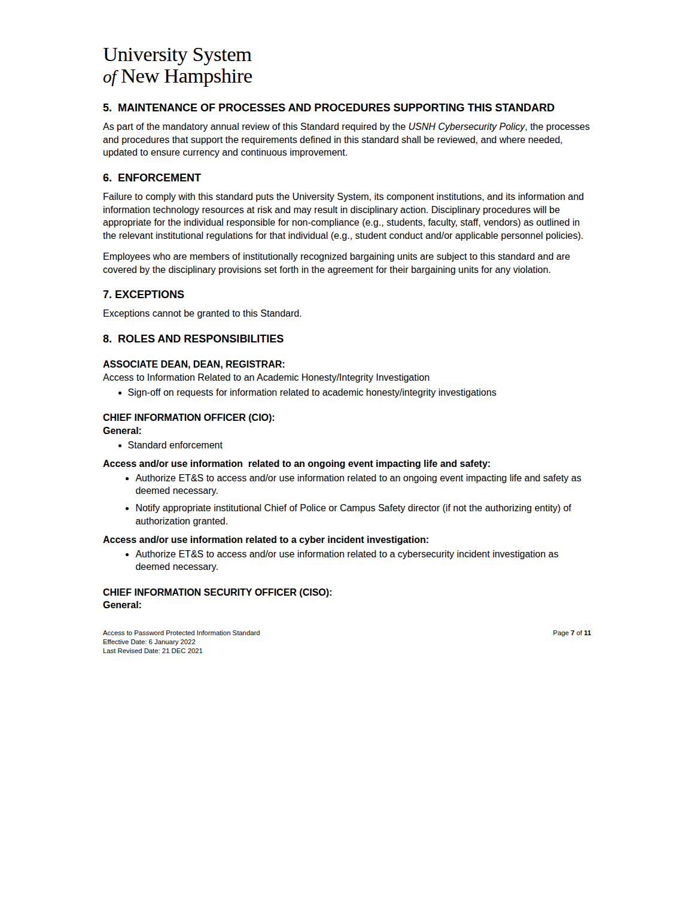University System
of New Hampshire
5. MAINTENANCE OF PROCESSES AND PROCEDURES SUPPORTING THIS STANDARD
As part of the mandatory annual review of this Standard required by the USNH Cybersecurity Policy, the processes and procedures that support the requirements defined in this standard shall be reviewed, and where needed, updated to ensure currency and continuous improvement.
6. ENFORCEMENT
Failure to comply with this standard puts the University System, its component institutions, and its information and information technology resources at risk and may result in disciplinary action. Disciplinary procedures will be appropriate for the individual responsible for non-compliance (e.g., students, faculty, staff, vendors) as outlined in the relevant institutional regulations for that individual (e.g., student conduct and/or applicable personnel policies).
Employees who are members of institutionally recognized bargaining units are subject to this standard and are covered by the disciplinary provisions set forth in the agreement for their bargaining units for any violation.
7. EXCEPTIONS
Exceptions cannot be granted to this Standard.
8. ROLES AND RESPONSIBILITIES
ASSOCIATE DEAN, DEAN, REGISTRAR:
Access to Information Related to an Academic Honesty/Integrity Investigation
Sign-off on requests for information related to academic honesty/integrity investigations
CHIEF INFORMATION OFFICER (CIO):
General:
Standard enforcement
Access and/or use information related to an ongoing event impacting life and safety:
Authorize ET&S to access and/or use information related to an ongoing event impacting life and safety as deemed necessary.
Notify appropriate institutional Chief of Police or Campus Safety director (if not the authorizing entity) of authorization granted.
Access and/or use information related to a cyber incident investigation:
Authorize ET&S to access and/or use information related to a cybersecurity incident investigation as deemed necessary.
CHIEF INFORMATION SECURITY OFFICER (CISO):
General:
Access to Password Protected Information Standard
Effective Date: 6 January 2022
Last Revised Date: 21 DEC 2021
Page 7 of 11